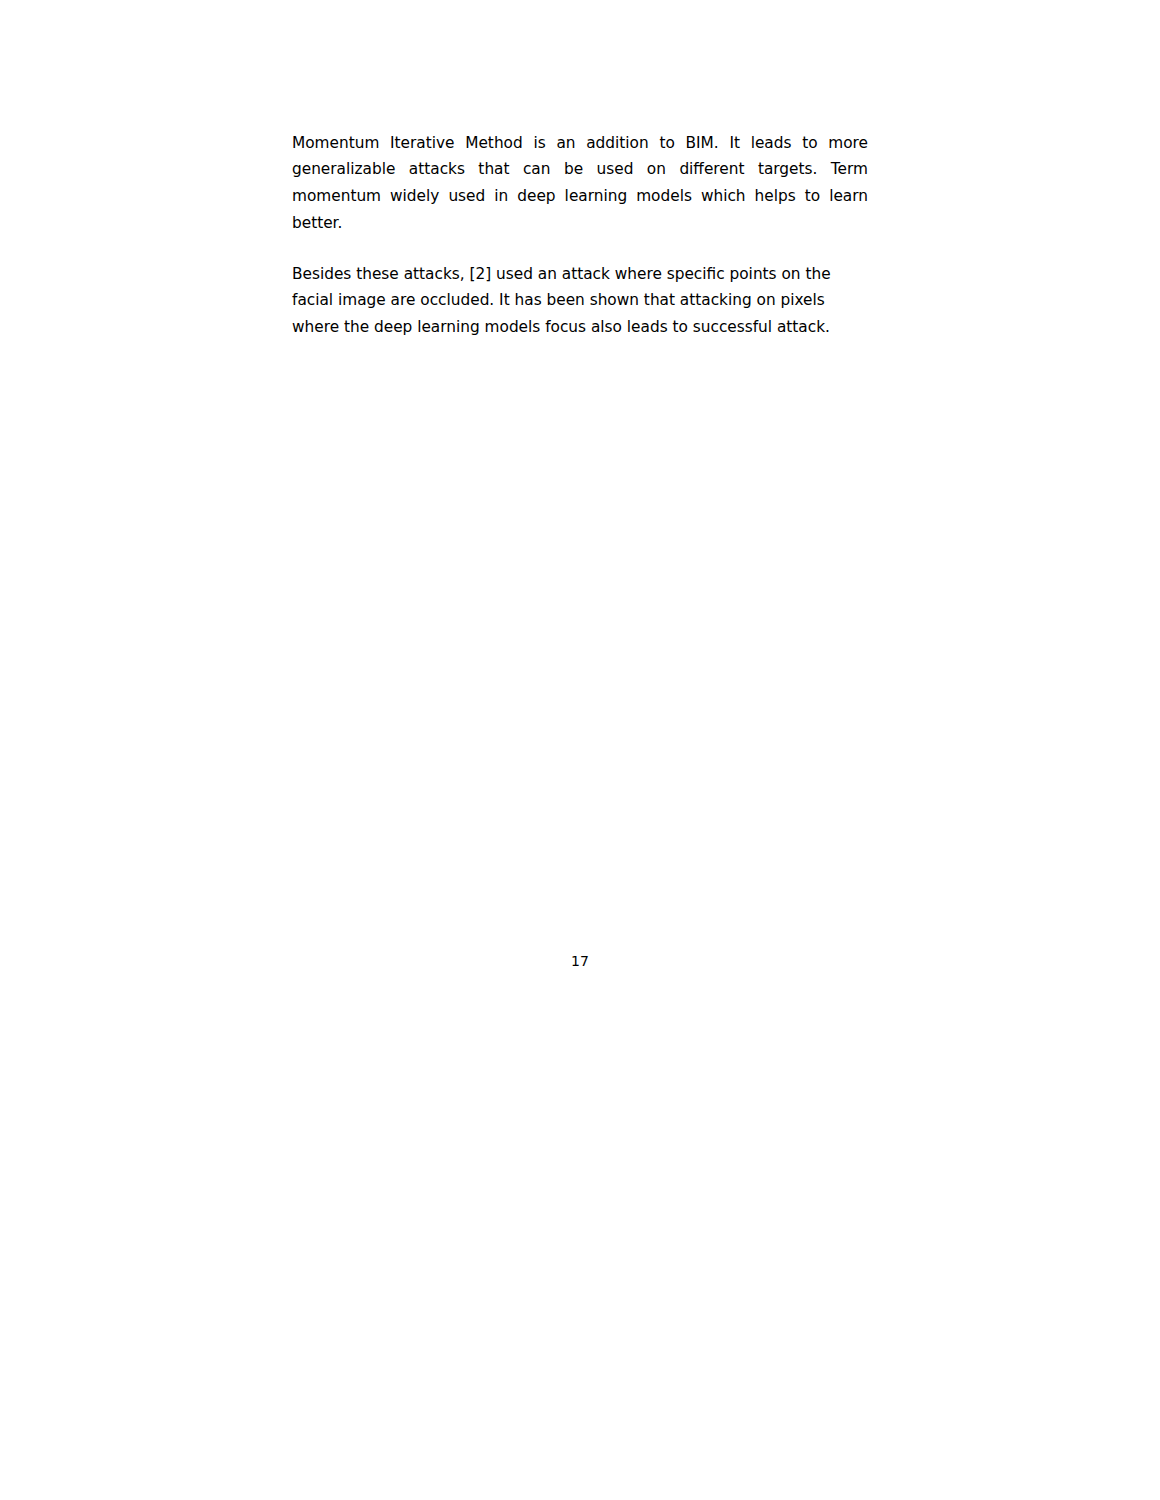Momentum Iterative Method is an addition to BIM. It leads to more generalizable attacks that can be used on different targets. Term momentum widely used in deep learning models which helps to learn better.
Besides these attacks, [2] used an attack where specific points on the facial image are occluded. It has been shown that attacking on pixels where the deep learning models focus also leads to successful attack.
17